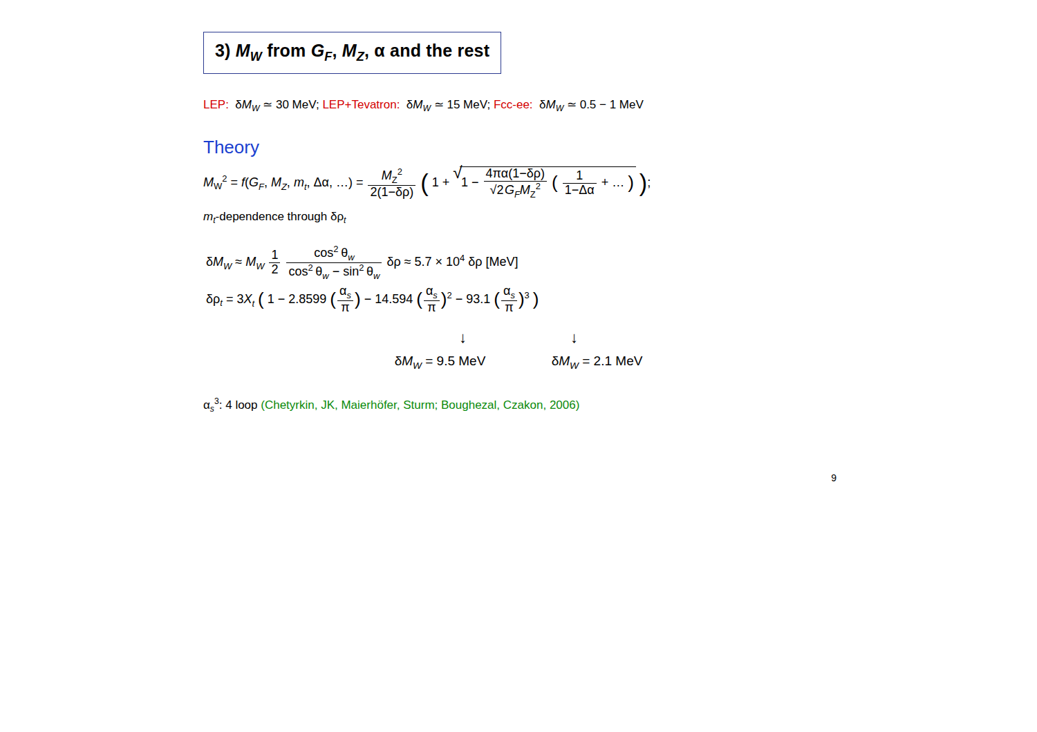3) MW from GF, MZ, α and the rest
LEP: δMW ≃ 30 MeV; LEP+Tevatron: δMW ≃ 15 MeV; Fcc-ee: δMW ≃ 0.5 − 1 MeV
Theory
MW2 = f(GF, MZ, mt, Δα, …) = MZ2 2(1−δρ) ( 1 + 1 − 4πα(1−δρ) √2 GF MZ2 ( 1 1−Δα + … ) );
mt-dependence through δρt
δMW ≈ MW 12 cos2 θw cos2 θw − sin2 θw δρ ≈ 5.7 × 104 δρ [MeV]
δρt = 3Xt ( 1 − 2.8599 (αs π) − 14.594 (αs π)2 − 93.1 (αs π)3 )
↓↓
δMW = 9.5 MeV δMW = 2.1 MeV
αs3: 4 loop (Chetyrkin, JK, Maierhöfer, Sturm; Boughezal, Czakon, 2006)
9